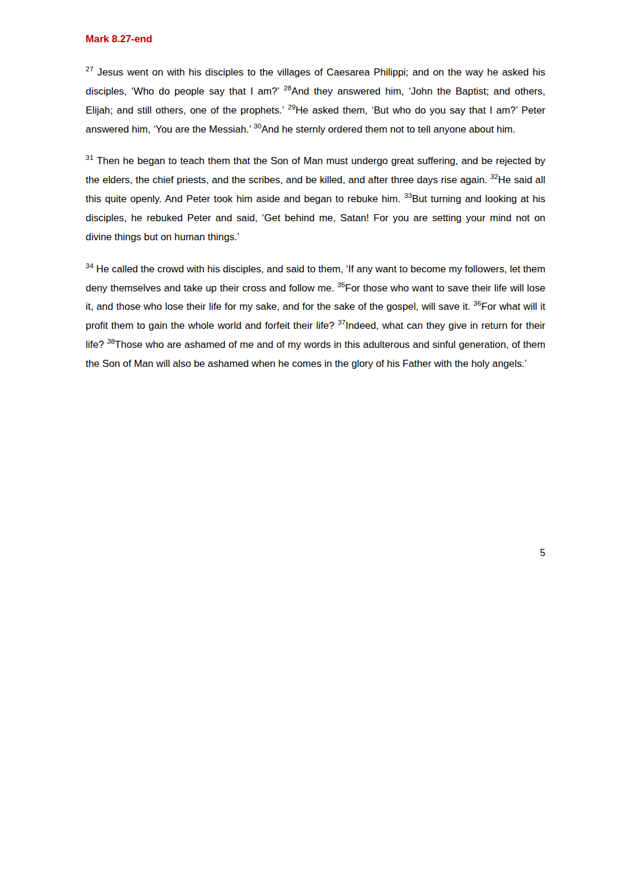Mark 8.27-end
27 Jesus went on with his disciples to the villages of Caesarea Philippi; and on the way he asked his disciples, ‘Who do people say that I am?’ 28And they answered him, ‘John the Baptist; and others, Elijah; and still others, one of the prophets.’ 29He asked them, ‘But who do you say that I am?’ Peter answered him, ‘You are the Messiah.’ 30And he sternly ordered them not to tell anyone about him.
31 Then he began to teach them that the Son of Man must undergo great suffering, and be rejected by the elders, the chief priests, and the scribes, and be killed, and after three days rise again. 32He said all this quite openly. And Peter took him aside and began to rebuke him. 33But turning and looking at his disciples, he rebuked Peter and said, ‘Get behind me, Satan! For you are setting your mind not on divine things but on human things.’
34 He called the crowd with his disciples, and said to them, ‘If any want to become my followers, let them deny themselves and take up their cross and follow me. 35For those who want to save their life will lose it, and those who lose their life for my sake, and for the sake of the gospel, will save it. 36For what will it profit them to gain the whole world and forfeit their life? 37Indeed, what can they give in return for their life? 38Those who are ashamed of me and of my words in this adulterous and sinful generation, of them the Son of Man will also be ashamed when he comes in the glory of his Father with the holy angels.’
5